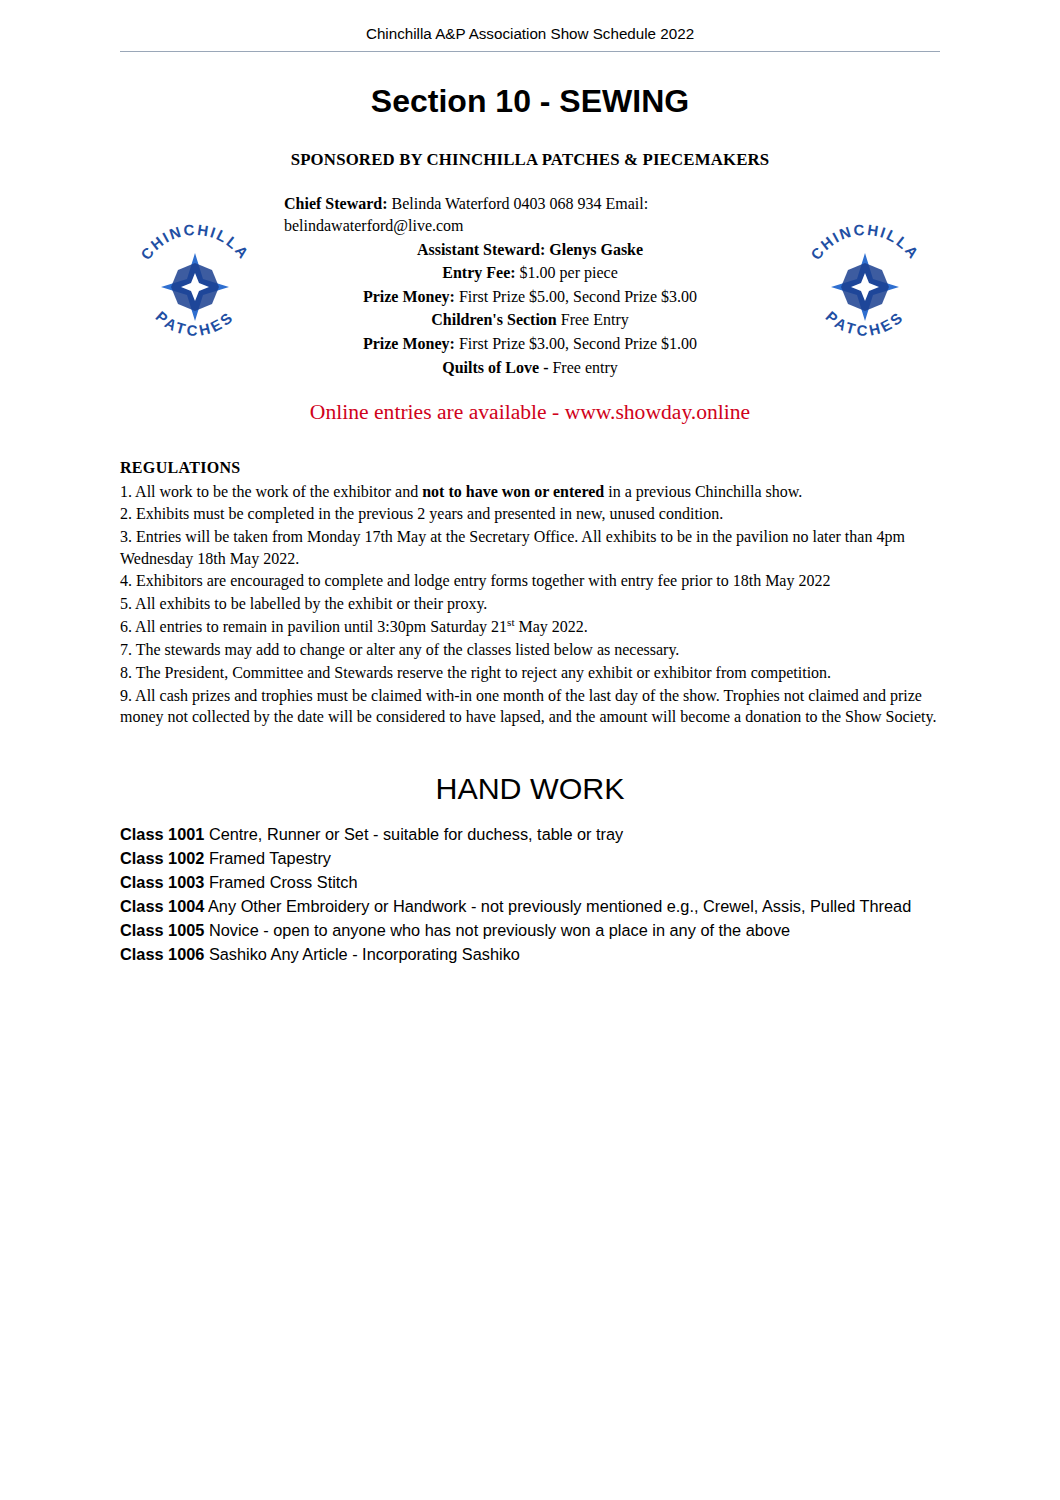Chinchilla A&P Association Show Schedule 2022
Section 10 - SEWING
SPONSORED BY CHINCHILLA PATCHES & PIECEMAKERS
CHINCHILLA PATCHES
Chief Steward: Belinda Waterford 0403 068 934 Email: belindawaterford@live.com
Assistant Steward: Glenys Gaske
Entry Fee: $1.00 per piece
Prize Money: First Prize $5.00, Second Prize $3.00
Children's Section Free Entry
Prize Money: First Prize $3.00, Second Prize $1.00
Quilts of Love - Free entry
CHINCHILLA PATCHES
Online entries are available - www.showday.online
REGULATIONS
1. All work to be the work of the exhibitor and not to have won or entered in a previous Chinchilla show.
2. Exhibits must be completed in the previous 2 years and presented in new, unused condition.
3. Entries will be taken from Monday 17th May at the Secretary Office. All exhibits to be in the pavilion no later than 4pm Wednesday 18th May 2022.
4. Exhibitors are encouraged to complete and lodge entry forms together with entry fee prior to 18th May 2022
5. All exhibits to be labelled by the exhibit or their proxy.
6. All entries to remain in pavilion until 3:30pm Saturday 21st May 2022.
7. The stewards may add to change or alter any of the classes listed below as necessary.
8. The President, Committee and Stewards reserve the right to reject any exhibit or exhibitor from competition.
9. All cash prizes and trophies must be claimed with-in one month of the last day of the show. Trophies not claimed and prize money not collected by the date will be considered to have lapsed, and the amount will become a donation to the Show Society.
HAND WORK
Class 1001 Centre, Runner or Set - suitable for duchess, table or tray
Class 1002 Framed Tapestry
Class 1003 Framed Cross Stitch
Class 1004 Any Other Embroidery or Handwork - not previously mentioned e.g., Crewel, Assis, Pulled Thread
Class 1005 Novice - open to anyone who has not previously won a place in any of the above
Class 1006 Sashiko Any Article - Incorporating Sashiko